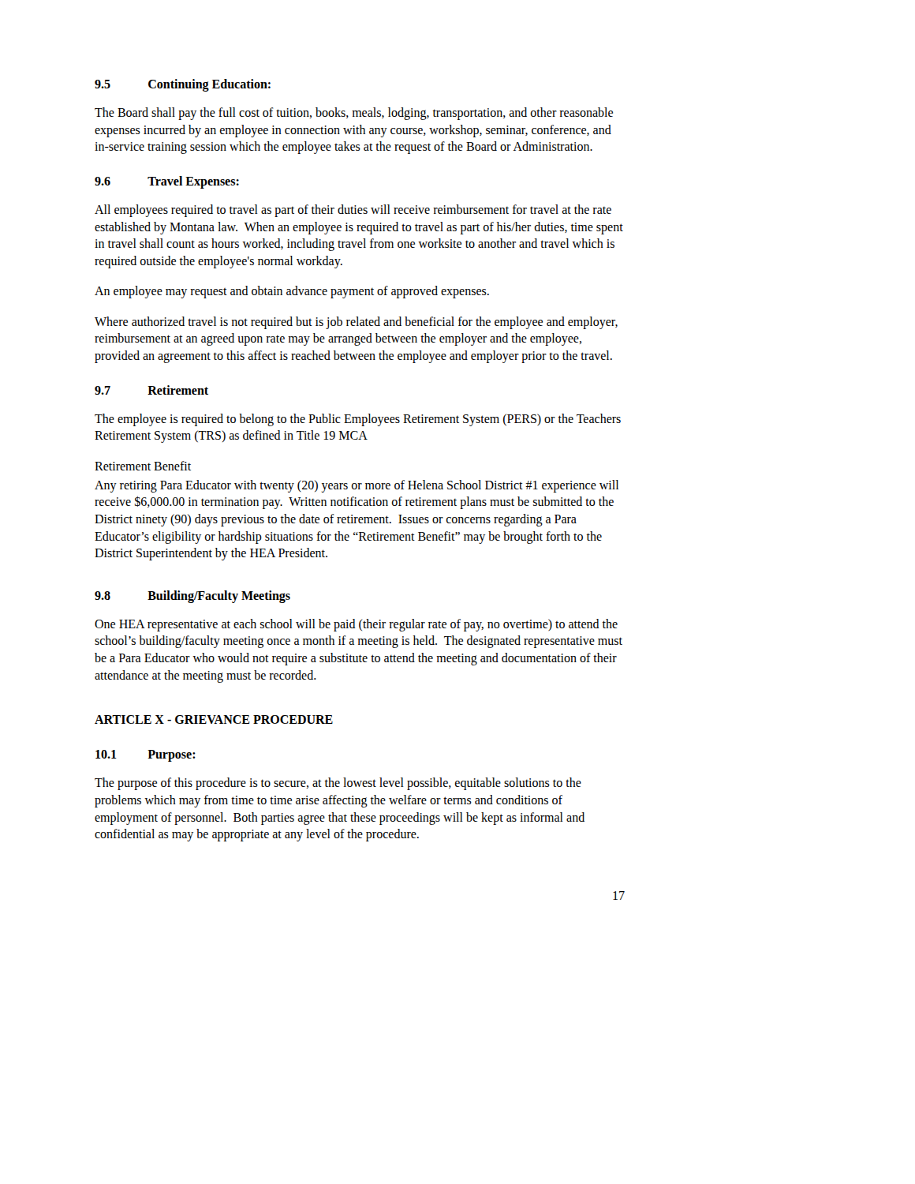9.5 Continuing Education:
The Board shall pay the full cost of tuition, books, meals, lodging, transportation, and other reasonable expenses incurred by an employee in connection with any course, workshop, seminar, conference, and in-service training session which the employee takes at the request of the Board or Administration.
9.6 Travel Expenses:
All employees required to travel as part of their duties will receive reimbursement for travel at the rate established by Montana law. When an employee is required to travel as part of his/her duties, time spent in travel shall count as hours worked, including travel from one worksite to another and travel which is required outside the employee's normal workday.
An employee may request and obtain advance payment of approved expenses.
Where authorized travel is not required but is job related and beneficial for the employee and employer, reimbursement at an agreed upon rate may be arranged between the employer and the employee, provided an agreement to this affect is reached between the employee and employer prior to the travel.
9.7 Retirement
The employee is required to belong to the Public Employees Retirement System (PERS) or the Teachers Retirement System (TRS) as defined in Title 19 MCA
Retirement Benefit
Any retiring Para Educator with twenty (20) years or more of Helena School District #1 experience will receive $6,000.00 in termination pay. Written notification of retirement plans must be submitted to the District ninety (90) days previous to the date of retirement. Issues or concerns regarding a Para Educator’s eligibility or hardship situations for the “Retirement Benefit” may be brought forth to the District Superintendent by the HEA President.
9.8 Building/Faculty Meetings
One HEA representative at each school will be paid (their regular rate of pay, no overtime) to attend the school’s building/faculty meeting once a month if a meeting is held. The designated representative must be a Para Educator who would not require a substitute to attend the meeting and documentation of their attendance at the meeting must be recorded.
ARTICLE X - GRIEVANCE PROCEDURE
10.1 Purpose:
The purpose of this procedure is to secure, at the lowest level possible, equitable solutions to the problems which may from time to time arise affecting the welfare or terms and conditions of employment of personnel. Both parties agree that these proceedings will be kept as informal and confidential as may be appropriate at any level of the procedure.
17